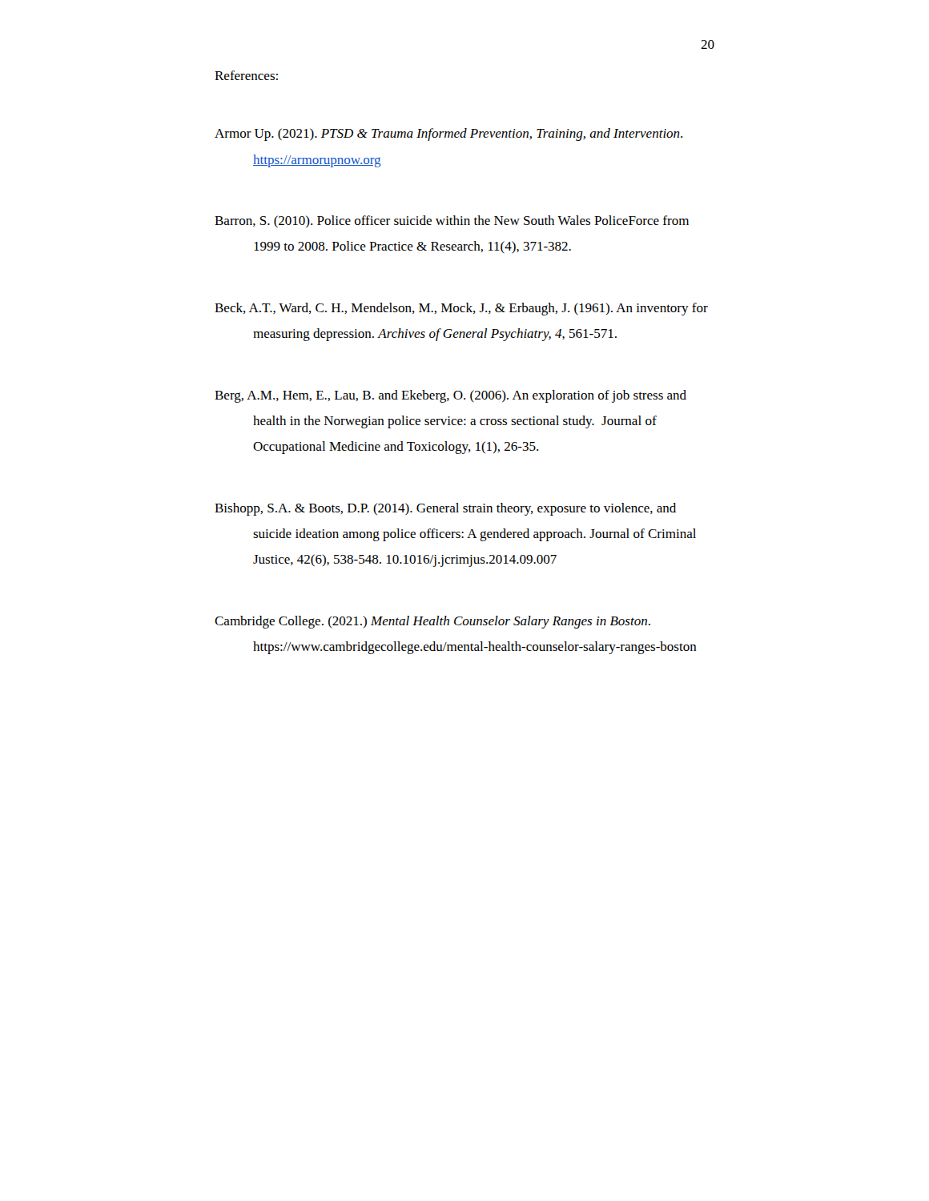20
References:
Armor Up. (2021). PTSD & Trauma Informed Prevention, Training, and Intervention. https://armorupnow.org
Barron, S. (2010). Police officer suicide within the New South Wales PoliceForce from 1999 to 2008. Police Practice & Research, 11(4), 371-382.
Beck, A.T., Ward, C. H., Mendelson, M., Mock, J., & Erbaugh, J. (1961). An inventory for measuring depression. Archives of General Psychiatry, 4, 561-571.
Berg, A.M., Hem, E., Lau, B. and Ekeberg, O. (2006). An exploration of job stress and health in the Norwegian police service: a cross sectional study. Journal of Occupational Medicine and Toxicology, 1(1), 26-35.
Bishopp, S.A. & Boots, D.P. (2014). General strain theory, exposure to violence, and suicide ideation among police officers: A gendered approach. Journal of Criminal Justice, 42(6), 538-548. 10.1016/j.jcrimjus.2014.09.007
Cambridge College. (2021.) Mental Health Counselor Salary Ranges in Boston. https://www.cambridgecollege.edu/mental-health-counselor-salary-ranges-boston